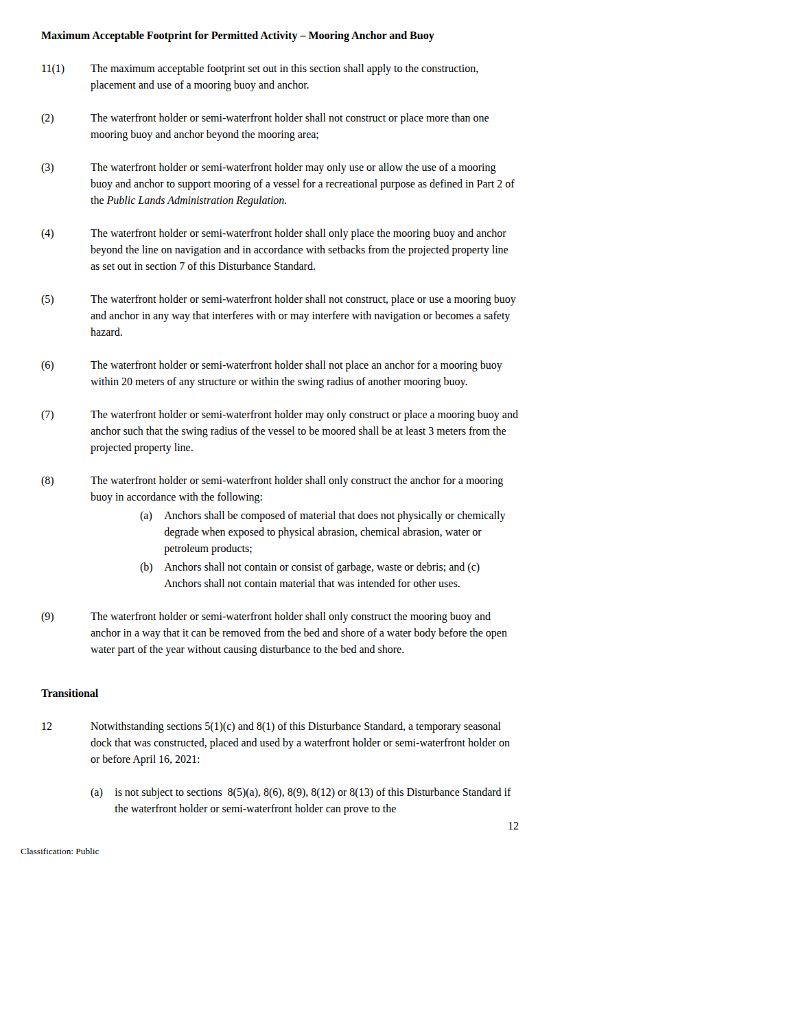Maximum Acceptable Footprint for Permitted Activity – Mooring Anchor and Buoy
11(1)
The maximum acceptable footprint set out in this section shall apply to the construction, placement and use of a mooring buoy and anchor.
(2)
The waterfront holder or semi-waterfront holder shall not construct or place more than one mooring buoy and anchor beyond the mooring area;
(3)
The waterfront holder or semi-waterfront holder may only use or allow the use of a mooring buoy and anchor to support mooring of a vessel for a recreational purpose as defined in Part 2 of the Public Lands Administration Regulation.
(4)
The waterfront holder or semi-waterfront holder shall only place the mooring buoy and anchor beyond the line on navigation and in accordance with setbacks from the projected property line as set out in section 7 of this Disturbance Standard.
(5)
The waterfront holder or semi-waterfront holder shall not construct, place or use a mooring buoy and anchor in any way that interferes with or may interfere with navigation or becomes a safety hazard.
(6)
The waterfront holder or semi-waterfront holder shall not place an anchor for a mooring buoy within 20 meters of any structure or within the swing radius of another mooring buoy.
(7)
The waterfront holder or semi-waterfront holder may only construct or place a mooring buoy and anchor such that the swing radius of the vessel to be moored shall be at least 3 meters from the projected property line.
(8)
The waterfront holder or semi-waterfront holder shall only construct the anchor for a mooring buoy in accordance with the following:
(a)
Anchors shall be composed of material that does not physically or chemically degrade when exposed to physical abrasion, chemical abrasion, water or petroleum products;
(b)
Anchors shall not contain or consist of garbage, waste or debris; and (c) Anchors shall not contain material that was intended for other uses.
(9)
The waterfront holder or semi-waterfront holder shall only construct the mooring buoy and anchor in a way that it can be removed from the bed and shore of a water body before the open water part of the year without causing disturbance to the bed and shore.
Transitional
12
Notwithstanding sections 5(1)(c) and 8(1) of this Disturbance Standard, a temporary seasonal dock that was constructed, placed and used by a waterfront holder or semi-waterfront holder on or before April 16, 2021:
(a)
is not subject to sections 8(5)(a), 8(6), 8(9), 8(12) or 8(13) of this Disturbance Standard if the waterfront holder or semi-waterfront holder can prove to the
12
Classification: Public